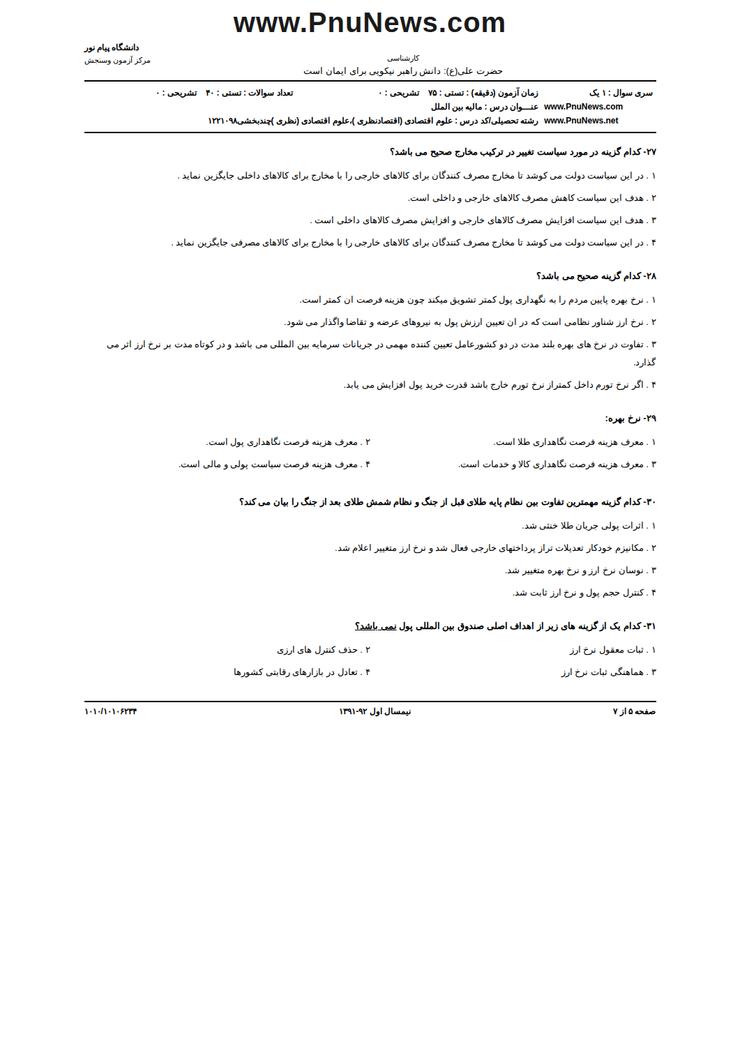www.PnuNews.com
کارشناسی حضرت علی(ع): دانش راهبر نیکویی برای ایمان است
دانشگاه پیام نور
مرکز آزمون وسنجش
| سری سوال : ۱ یک | زمان آزمون (دقیقه) : تستی : ۷۵ تشریحی : ۰ | تعداد سوالات : تستی : ۴۰ تشریحی : ۰ |
| www.PnuNews.com | عنـــوان درس : مالیه بین الملل |
| www.PnuNews.net | رشته تحصیلی/کد درس : علوم اقتصادی (اقتصادنظری )،علوم اقتصادی (نظری )چندبخشی۱۲۲۱۰۹۸ |
۲۷- کدام گزینه در مورد سیاست تغییر در ترکیب مخارج صحیح می باشد؟
۱ . در این سیاست دولت می کوشد تا مخارج مصرف کنندگان برای کالاهای خارجی را با مخارج برای کالاهای داخلی جایگزین نماید .
۲ . هدف این سیاست کاهش مصرف کالاهای خارجی و داخلی است.
۳ . هدف این سیاست افزایش مصرف کالاهای خارجی و افزایش مصرف کالاهای داخلی است .
۴ . در این سیاست دولت می کوشد تا مخارج مصرف کنندگان برای کالاهای خارجی را با مخارج برای کالاهای مصرفی جایگزین نماید .
۲۸- کدام گزینه صحیح می باشد؟
۱ . نرخ بهره پایین مردم را به نگهداری پول کمتر تشویق میکند چون هزینه فرصت ان کمتر است.
۲ . نرخ ارز شناور نظامی است که در ان تعیین ارزش پول به نیروهای عرضه و تقاضا واگذار می شود.
۳ . تفاوت در نرخ های بهره بلند مدت در دو کشورعامل تعیین کننده مهمی در جریانات سرمایه بین المللی می باشد و در کوتاه مدت بر نرخ ارز اثر می گذارد.
۴ . اگر نرخ تورم داخل کمتراز نرخ تورم خارج باشد قدرت خرید پول افزایش می یابد.
۲۹- نرخ بهره:
۱ . معرف هزینه فرصت نگاهداری طلا است.
۲ . معرف هزینه فرصت نگاهداری پول است.
۳ . معرف هزینه فرصت نگاهداری کالا و خدمات است.
۴ . معرف هزینه فرصت سیاست پولی و مالی است.
۳۰- کدام گزینه مهمترین تفاوت بین نظام پایه طلای قبل از جنگ و نظام شمش طلای بعد از جنگ را بیان می کند؟
۱ . اثرات پولی جریان طلا خنثی شد.
۲ . مکانیزم خودکار تعدیلات تراز پرداختهای خارجی فعال شد و نرخ ارز متغییر اعلام شد.
۳ . نوسان نرخ ارز و نرخ بهره متغییر شد.
۴ . کنترل حجم پول و نرخ ارز ثابت شد.
۳۱- کدام یک از گزینه های زیر از اهداف اصلی صندوق بین المللی پول نمی باشد؟
۱ . ثبات معقول نرخ ارز
۲ . حذف کنترل های ارزی
۳ . هماهنگی ثبات نرخ ارز
۴ . تعادل در بازارهای رقابتی کشورها
صفحه ۵ از ۷
نیمسال اول ۹۲-۱۳۹۱
۱۰۱۰/۱۰۱۰۶۲۳۴